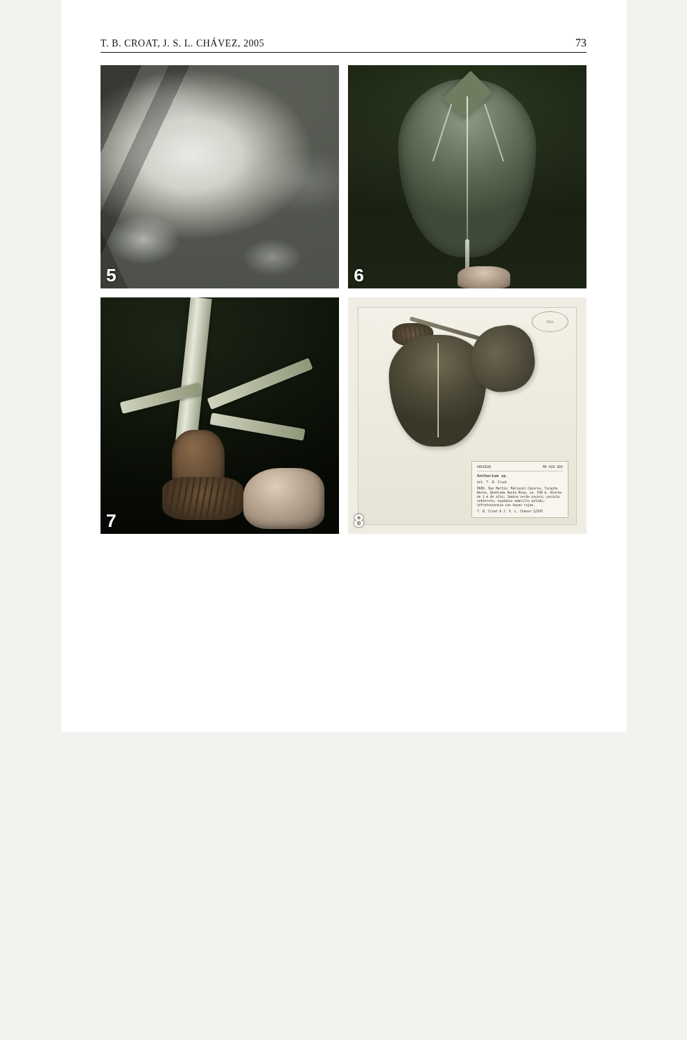T. B. Croat, J. S. L. Chávez, 2005 73
5
6
7
MO
ARACEAE MO 000 000
Anthurium sp.
det. T. B. Croat
PERU. San Martín: Mariscal Cáceres, Tocache Nuevo, Quebrada Santa Rosa, ca. 540 m. Hierba de 1 m de alto; lámina verde oscuro; pecíolo subterete; espádice amarillo pálido; infrutescencia con bayas rojas.
T. B. Croat & J. S. L. Chávez 12345
8
Figures 5–8. Habit and morphology: (5) glossy cordate leaves in situ; (6) expanded leaf blade showing venation; (7) stem with petioles, cataphylls, and roots; (8) herbarium voucher with scale bar and label.